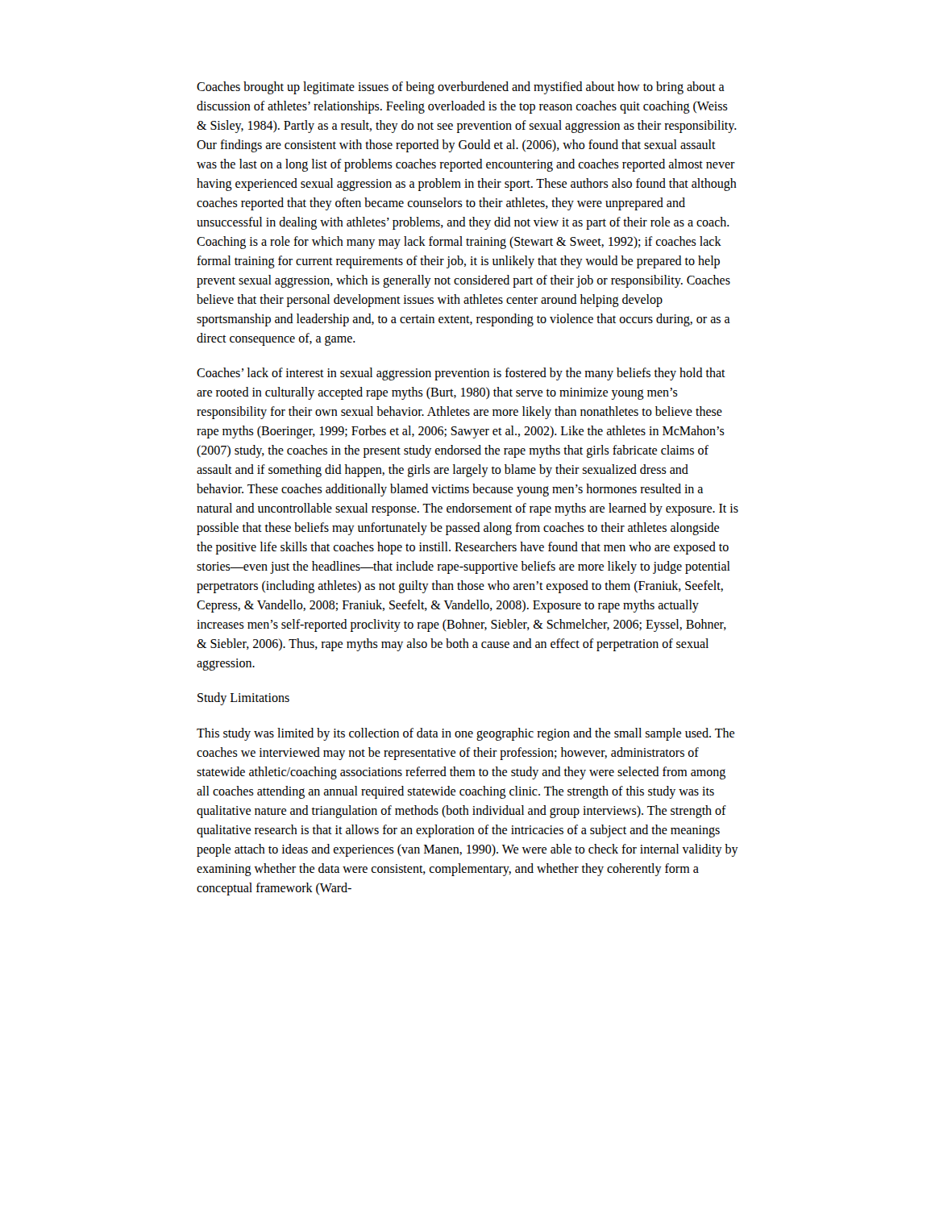Coaches brought up legitimate issues of being overburdened and mystified about how to bring about a discussion of athletes’ relationships. Feeling overloaded is the top reason coaches quit coaching (Weiss & Sisley, 1984). Partly as a result, they do not see prevention of sexual aggression as their responsibility. Our findings are consistent with those reported by Gould et al. (2006), who found that sexual assault was the last on a long list of problems coaches reported encountering and coaches reported almost never having experienced sexual aggression as a problem in their sport. These authors also found that although coaches reported that they often became counselors to their athletes, they were unprepared and unsuccessful in dealing with athletes’ problems, and they did not view it as part of their role as a coach. Coaching is a role for which many may lack formal training (Stewart & Sweet, 1992); if coaches lack formal training for current requirements of their job, it is unlikely that they would be prepared to help prevent sexual aggression, which is generally not considered part of their job or responsibility. Coaches believe that their personal development issues with athletes center around helping develop sportsmanship and leadership and, to a certain extent, responding to violence that occurs during, or as a direct consequence of, a game.
Coaches’ lack of interest in sexual aggression prevention is fostered by the many beliefs they hold that are rooted in culturally accepted rape myths (Burt, 1980) that serve to minimize young men’s responsibility for their own sexual behavior. Athletes are more likely than nonathletes to believe these rape myths (Boeringer, 1999; Forbes et al, 2006; Sawyer et al., 2002). Like the athletes in McMahon’s (2007) study, the coaches in the present study endorsed the rape myths that girls fabricate claims of assault and if something did happen, the girls are largely to blame by their sexualized dress and behavior. These coaches additionally blamed victims because young men’s hormones resulted in a natural and uncontrollable sexual response. The endorsement of rape myths are learned by exposure. It is possible that these beliefs may unfortunately be passed along from coaches to their athletes alongside the positive life skills that coaches hope to instill. Researchers have found that men who are exposed to stories—even just the headlines—that include rape-supportive beliefs are more likely to judge potential perpetrators (including athletes) as not guilty than those who aren’t exposed to them (Franiuk, Seefelt, Cepress, & Vandello, 2008; Franiuk, Seefelt, & Vandello, 2008). Exposure to rape myths actually increases men’s self-reported proclivity to rape (Bohner, Siebler, & Schmelcher, 2006; Eyssel, Bohner, & Siebler, 2006). Thus, rape myths may also be both a cause and an effect of perpetration of sexual aggression.
Study Limitations
This study was limited by its collection of data in one geographic region and the small sample used. The coaches we interviewed may not be representative of their profession; however, administrators of statewide athletic/coaching associations referred them to the study and they were selected from among all coaches attending an annual required statewide coaching clinic. The strength of this study was its qualitative nature and triangulation of methods (both individual and group interviews). The strength of qualitative research is that it allows for an exploration of the intricacies of a subject and the meanings people attach to ideas and experiences (van Manen, 1990). We were able to check for internal validity by examining whether the data were consistent, complementary, and whether they coherently form a conceptual framework (Ward-